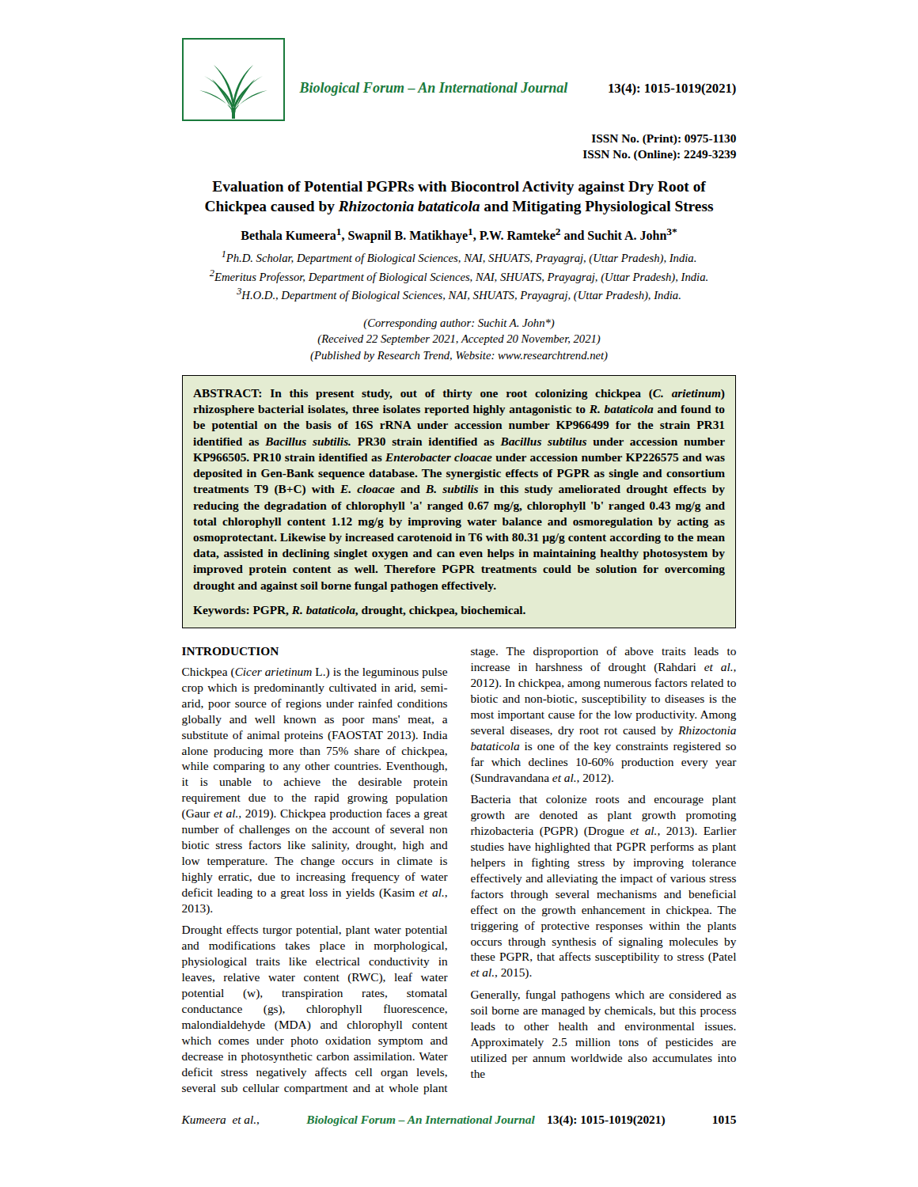Biological Forum – An International Journal 13(4): 1015-1019(2021)
ISSN No. (Print): 0975-1130
ISSN No. (Online): 2249-3239
Evaluation of Potential PGPRs with Biocontrol Activity against Dry Root of Chickpea caused by Rhizoctonia bataticola and Mitigating Physiological Stress
Bethala Kumeera1, Swapnil B. Matikhaye1, P.W. Ramteke2 and Suchit A. John3*
1Ph.D. Scholar, Department of Biological Sciences, NAI, SHUATS, Prayagraj, (Uttar Pradesh), India.
2Emeritus Professor, Department of Biological Sciences, NAI, SHUATS, Prayagraj, (Uttar Pradesh), India.
3H.O.D., Department of Biological Sciences, NAI, SHUATS, Prayagraj, (Uttar Pradesh), India.
(Corresponding author: Suchit A. John*)
(Received 22 September 2021, Accepted 20 November, 2021)
(Published by Research Trend, Website: www.researchtrend.net)
ABSTRACT: In this present study, out of thirty one root colonizing chickpea (C. arietinum) rhizosphere bacterial isolates, three isolates reported highly antagonistic to R. bataticola and found to be potential on the basis of 16S rRNA under accession number KP966499 for the strain PR31 identified as Bacillus subtilis. PR30 strain identified as Bacillus subtilus under accession number KP966505. PR10 strain identified as Enterobacter cloacae under accession number KP226575 and was deposited in Gen-Bank sequence database. The synergistic effects of PGPR as single and consortium treatments T9 (B+C) with E. cloacae and B. subtilis in this study ameliorated drought effects by reducing the degradation of chlorophyll 'a' ranged 0.67 mg/g, chlorophyll 'b' ranged 0.43 mg/g and total chlorophyll content 1.12 mg/g by improving water balance and osmoregulation by acting as osmoprotectant. Likewise by increased carotenoid in T6 with 80.31 µg/g content according to the mean data, assisted in declining singlet oxygen and can even helps in maintaining healthy photosystem by improved protein content as well. Therefore PGPR treatments could be solution for overcoming drought and against soil borne fungal pathogen effectively.
Keywords: PGPR, R. bataticola, drought, chickpea, biochemical.
Introduction
Chickpea (Cicer arietinum L.) is the leguminous pulse crop which is predominantly cultivated in arid, semi-arid, poor source of regions under rainfed conditions globally and well known as poor mans' meat, a substitute of animal proteins (FAOSTAT 2013). India alone producing more than 75% share of chickpea, while comparing to any other countries. Eventhough, it is unable to achieve the desirable protein requirement due to the rapid growing population (Gaur et al., 2019). Chickpea production faces a great number of challenges on the account of several non biotic stress factors like salinity, drought, high and low temperature. The change occurs in climate is highly erratic, due to increasing frequency of water deficit leading to a great loss in yields (Kasim et al., 2013).
Drought effects turgor potential, plant water potential and modifications takes place in morphological, physiological traits like electrical conductivity in leaves, relative water content (RWC), leaf water potential (w), transpiration rates, stomatal conductance (gs), chlorophyll fluorescence, malondialdehyde (MDA) and chlorophyll content which comes under photo oxidation symptom and decrease in photosynthetic carbon assimilation. Water deficit stress negatively affects cell organ levels, several sub cellular compartment and at whole plant stage. The disproportion of above traits leads to increase in harshness of drought (Rahdari et al., 2012). In chickpea, among numerous factors related to biotic and non-biotic, susceptibility to diseases is the most important cause for the low productivity. Among several diseases, dry root rot caused by Rhizoctonia bataticola is one of the key constraints registered so far which declines 10-60% production every year (Sundravandana et al., 2012).
Bacteria that colonize roots and encourage plant growth are denoted as plant growth promoting rhizobacteria (PGPR) (Drogue et al., 2013). Earlier studies have highlighted that PGPR performs as plant helpers in fighting stress by improving tolerance effectively and alleviating the impact of various stress factors through several mechanisms and beneficial effect on the growth enhancement in chickpea. The triggering of protective responses within the plants occurs through synthesis of signaling molecules by these PGPR, that affects susceptibility to stress (Patel et al., 2015).
Generally, fungal pathogens which are considered as soil borne are managed by chemicals, but this process leads to other health and environmental issues. Approximately 2.5 million tons of pesticides are utilized per annum worldwide also accumulates into the
Kumeera et al., Biological Forum – An International Journal 13(4): 1015-1019(2021) 1015